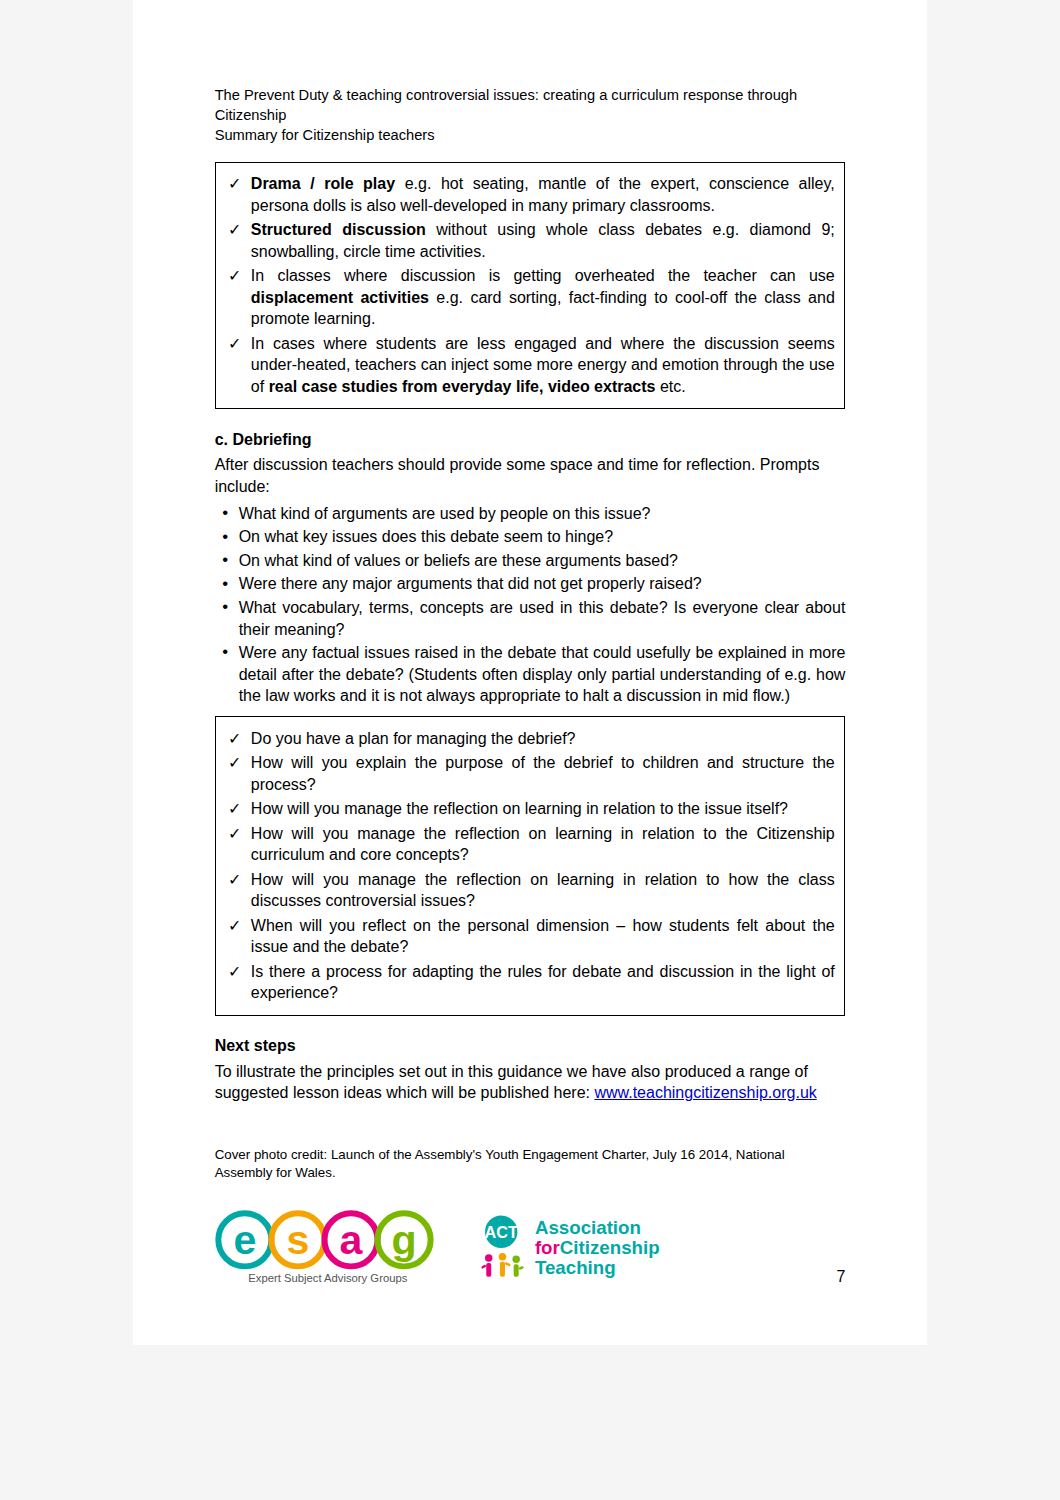The Prevent Duty & teaching controversial issues: creating a curriculum response through Citizenship
Summary for Citizenship teachers
Drama / role play e.g. hot seating, mantle of the expert, conscience alley, persona dolls is also well-developed in many primary classrooms.
Structured discussion without using whole class debates e.g. diamond 9; snowballing, circle time activities.
In classes where discussion is getting overheated the teacher can use displacement activities e.g. card sorting, fact-finding to cool-off the class and promote learning.
In cases where students are less engaged and where the discussion seems under-heated, teachers can inject some more energy and emotion through the use of real case studies from everyday life, video extracts etc.
c. Debriefing
After discussion teachers should provide some space and time for reflection. Prompts include:
What kind of arguments are used by people on this issue?
On what key issues does this debate seem to hinge?
On what kind of values or beliefs are these arguments based?
Were there any major arguments that did not get properly raised?
What vocabulary, terms, concepts are used in this debate? Is everyone clear about their meaning?
Were any factual issues raised in the debate that could usefully be explained in more detail after the debate? (Students often display only partial understanding of e.g. how the law works and it is not always appropriate to halt a discussion in mid flow.)
Do you have a plan for managing the debrief?
How will you explain the purpose of the debrief to children and structure the process?
How will you manage the reflection on learning in relation to the issue itself?
How will you manage the reflection on learning in relation to the Citizenship curriculum and core concepts?
How will you manage the reflection on learning in relation to how the class discusses controversial issues?
When will you reflect on the personal dimension – how students felt about the issue and the debate?
Is there a process for adapting the rules for debate and discussion in the light of experience?
Next steps
To illustrate the principles set out in this guidance we have also produced a range of suggested lesson ideas which will be published here: www.teachingcitizenship.org.uk
Cover photo credit: Launch of the Assembly's Youth Engagement Charter, July 16 2014, National Assembly for Wales.
e s a g Expert Subject Advisory Groups
ACT Association forCitizenship Teaching
7